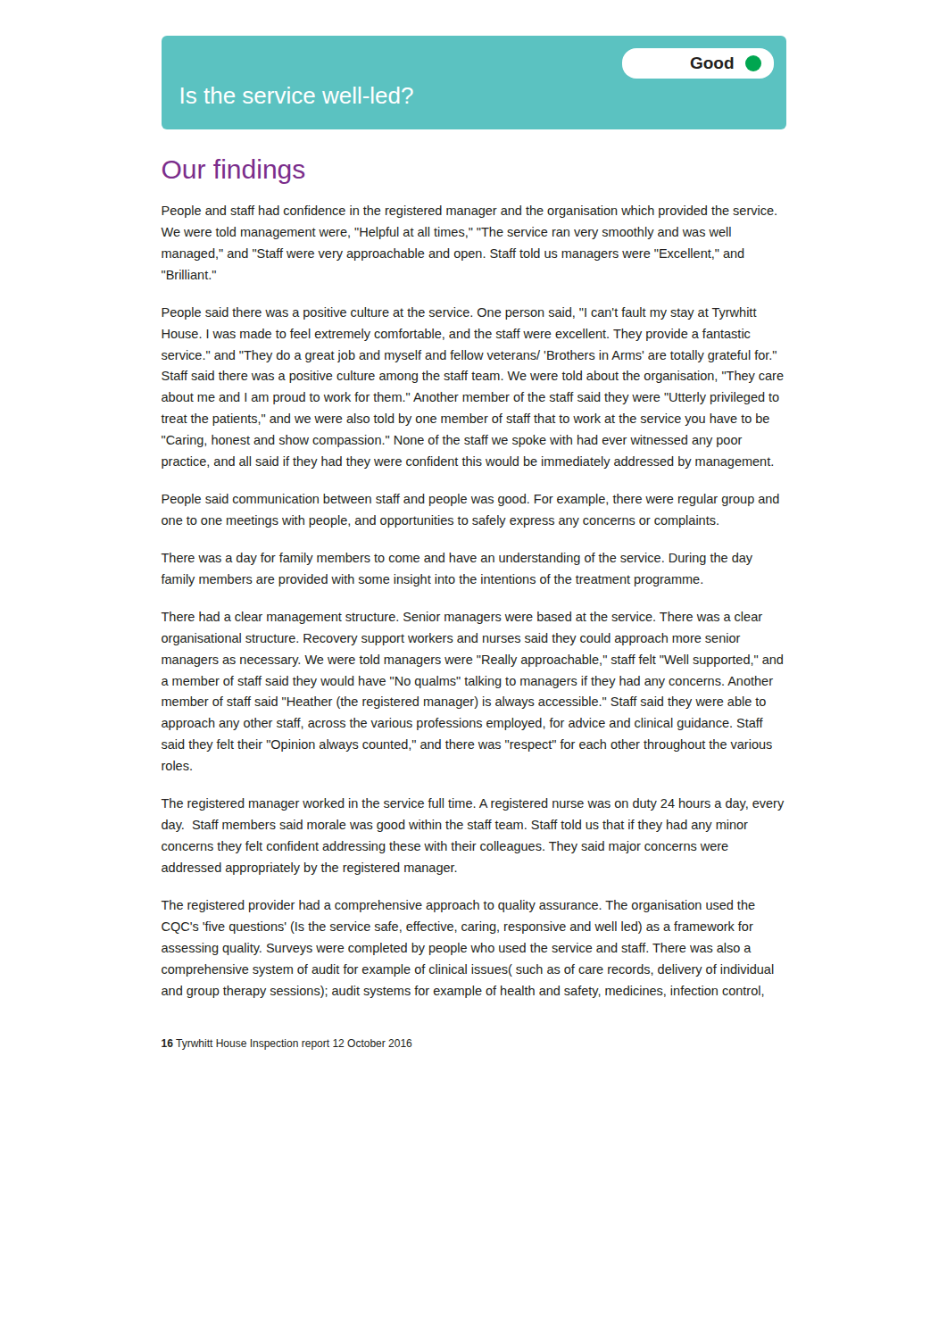Good
Is the service well-led?
Our findings
People and staff had confidence in the registered manager and the organisation which provided the service. We were told management were, "Helpful at all times," "The service ran very smoothly and was well managed," and "Staff were very approachable and open. Staff told us managers were "Excellent," and "Brilliant."
People said there was a positive culture at the service. One person said, "I can't fault my stay at Tyrwhitt House. I was made to feel extremely comfortable, and the staff were excellent. They provide a fantastic service." and "They do a great job and myself and fellow veterans/ 'Brothers in Arms' are totally grateful for." Staff said there was a positive culture among the staff team. We were told about the organisation, "They care about me and I am proud to work for them." Another member of the staff said they were "Utterly privileged to treat the patients," and we were also told by one member of staff that to work at the service you have to be "Caring, honest and show compassion." None of the staff we spoke with had ever witnessed any poor practice, and all said if they had they were confident this would be immediately addressed by management.
People said communication between staff and people was good. For example, there were regular group and one to one meetings with people, and opportunities to safely express any concerns or complaints.
There was a day for family members to come and have an understanding of the service. During the day family members are provided with some insight into the intentions of the treatment programme.
There had a clear management structure. Senior managers were based at the service. There was a clear organisational structure. Recovery support workers and nurses said they could approach more senior managers as necessary. We were told managers were "Really approachable," staff felt "Well supported," and a member of staff said they would have "No qualms" talking to managers if they had any concerns. Another member of staff said "Heather (the registered manager) is always accessible." Staff said they were able to approach any other staff, across the various professions employed, for advice and clinical guidance. Staff said they felt their "Opinion always counted," and there was "respect" for each other throughout the various roles.
The registered manager worked in the service full time. A registered nurse was on duty 24 hours a day, every day. Staff members said morale was good within the staff team. Staff told us that if they had any minor concerns they felt confident addressing these with their colleagues. They said major concerns were addressed appropriately by the registered manager.
The registered provider had a comprehensive approach to quality assurance. The organisation used the CQC's 'five questions' (Is the service safe, effective, caring, responsive and well led) as a framework for assessing quality. Surveys were completed by people who used the service and staff. There was also a comprehensive system of audit for example of clinical issues( such as of care records, delivery of individual and group therapy sessions); audit systems for example of health and safety, medicines, infection control,
16 Tyrwhitt House Inspection report 12 October 2016